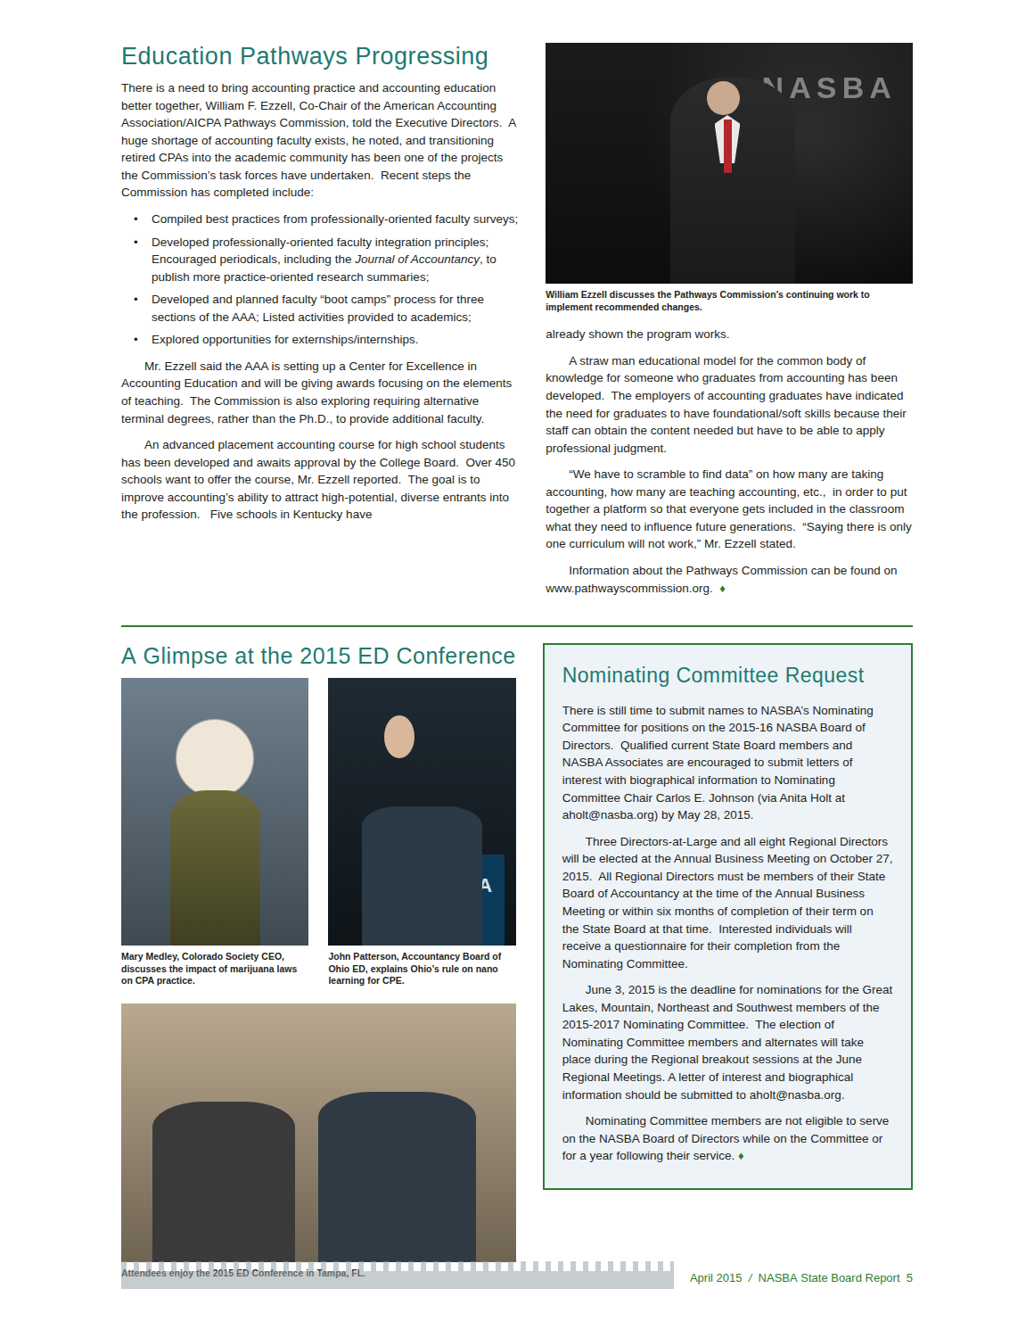Education Pathways Progressing
There is a need to bring accounting practice and accounting education better together, William F. Ezzell, Co-Chair of the American Accounting Association/AICPA Pathways Commission, told the Executive Directors. A huge shortage of accounting faculty exists, he noted, and transitioning retired CPAs into the academic community has been one of the projects the Commission’s task forces have undertaken. Recent steps the Commission has completed include:
Compiled best practices from professionally-oriented faculty surveys;
Developed professionally-oriented faculty integration principles; Encouraged periodicals, including the Journal of Accountancy, to publish more practice-oriented research summaries;
Developed and planned faculty “boot camps” process for three sections of the AAA; Listed activities provided to academics;
Explored opportunities for externships/internships.
Mr. Ezzell said the AAA is setting up a Center for Excellence in Accounting Education and will be giving awards focusing on the elements of teaching. The Commission is also exploring requiring alternative terminal degrees, rather than the Ph.D., to provide additional faculty.
An advanced placement accounting course for high school students has been developed and awaits approval by the College Board. Over 450 schools want to offer the course, Mr. Ezzell reported. The goal is to improve accounting’s ability to attract high-potential, diverse entrants into the profession. Five schools in Kentucky have
NASBA
William Ezzell discusses the Pathways Commission’s continuing work to implement recommended changes.
already shown the program works.
A straw man educational model for the common body of knowledge for someone who graduates from accounting has been developed. The employers of accounting graduates have indicated the need for graduates to have foundational/soft skills because their staff can obtain the content needed but have to be able to apply professional judgment.
“We have to scramble to find data” on how many are taking accounting, how many are teaching accounting, etc., in order to put together a platform so that everyone gets included in the classroom what they need to influence future generations. “Saying there is only one curriculum will not work,” Mr. Ezzell stated.
Information about the Pathways Commission can be found on www.pathwayscommission.org. ♦
A Glimpse at the 2015 ED Conference
Mary Medley, Colorado Society CEO, discusses the impact of marijuana laws on CPA practice.
SBA
John Patterson, Accountancy Board of Ohio ED, explains Ohio’s rule on nano learning for CPE.
Attendees enjoy the 2015 ED Conference in Tampa, FL.
Nominating Committee Request
There is still time to submit names to NASBA’s Nominating Committee for positions on the 2015-16 NASBA Board of Directors. Qualified current State Board members and NASBA Associates are encouraged to submit letters of interest with biographical information to Nominating Committee Chair Carlos E. Johnson (via Anita Holt at aholt@nasba.org) by May 28, 2015.
Three Directors-at-Large and all eight Regional Directors will be elected at the Annual Business Meeting on October 27, 2015. All Regional Directors must be members of their State Board of Accountancy at the time of the Annual Business Meeting or within six months of completion of their term on the State Board at that time. Interested individuals will receive a questionnaire for their completion from the Nominating Committee.
June 3, 2015 is the deadline for nominations for the Great Lakes, Mountain, Northeast and Southwest members of the 2015-2017 Nominating Committee. The election of Nominating Committee members and alternates will take place during the Regional breakout sessions at the June Regional Meetings. A letter of interest and biographical information should be submitted to aholt@nasba.org.
Nominating Committee members are not eligible to serve on the NASBA Board of Directors while on the Committee or for a year following their service. ♦
April 2015 / NASBA State Board Report 5